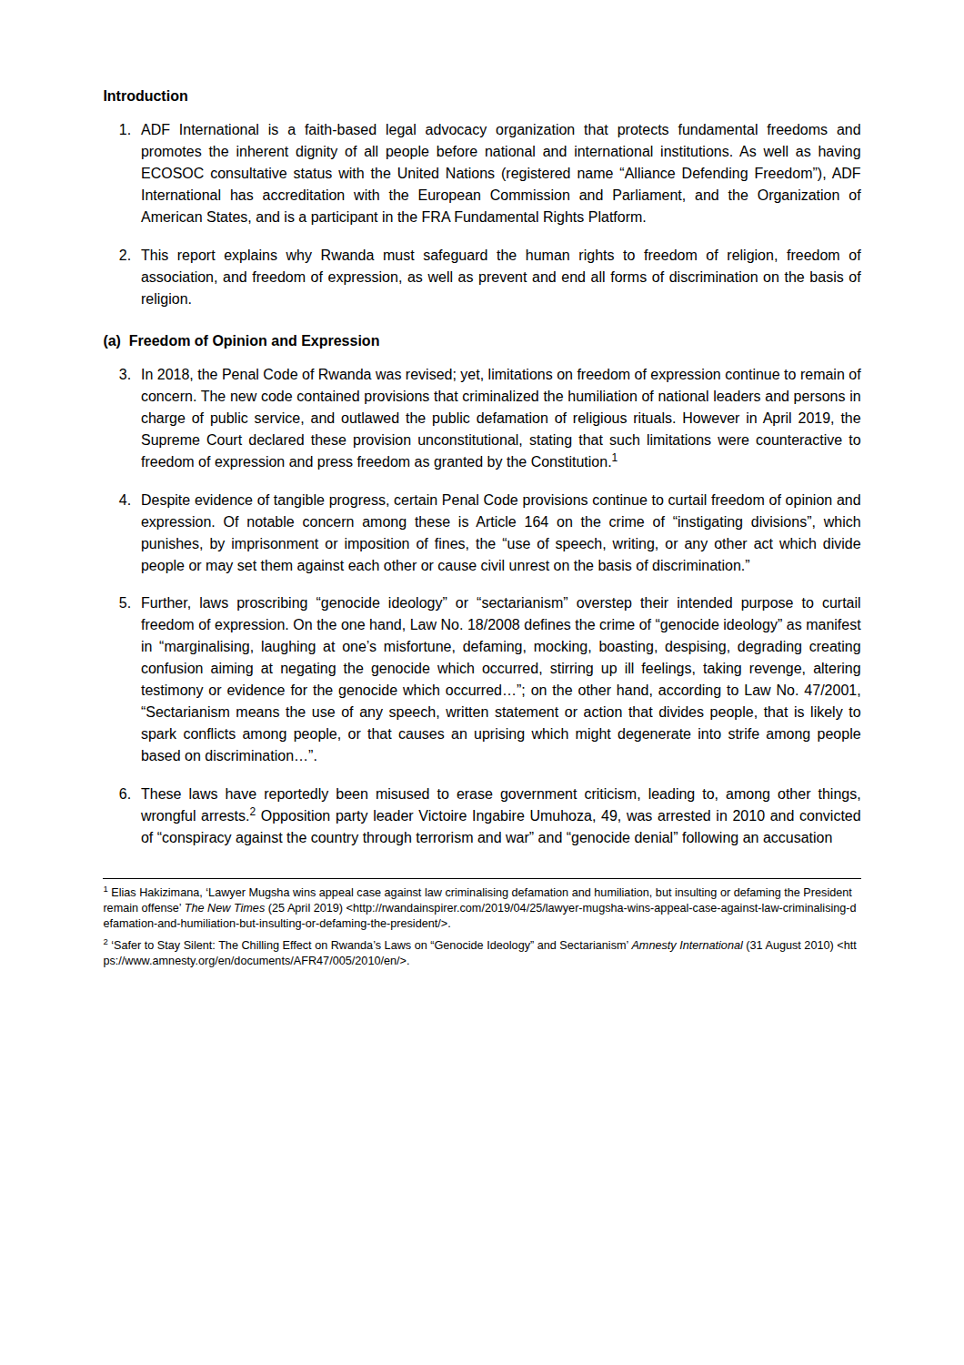Introduction
ADF International is a faith-based legal advocacy organization that protects fundamental freedoms and promotes the inherent dignity of all people before national and international institutions. As well as having ECOSOC consultative status with the United Nations (registered name “Alliance Defending Freedom”), ADF International has accreditation with the European Commission and Parliament, and the Organization of American States, and is a participant in the FRA Fundamental Rights Platform.
This report explains why Rwanda must safeguard the human rights to freedom of religion, freedom of association, and freedom of expression, as well as prevent and end all forms of discrimination on the basis of religion.
(a) Freedom of Opinion and Expression
In 2018, the Penal Code of Rwanda was revised; yet, limitations on freedom of expression continue to remain of concern. The new code contained provisions that criminalized the humiliation of national leaders and persons in charge of public service, and outlawed the public defamation of religious rituals. However in April 2019, the Supreme Court declared these provision unconstitutional, stating that such limitations were counteractive to freedom of expression and press freedom as granted by the Constitution.1
Despite evidence of tangible progress, certain Penal Code provisions continue to curtail freedom of opinion and expression. Of notable concern among these is Article 164 on the crime of “instigating divisions”, which punishes, by imprisonment or imposition of fines, the “use of speech, writing, or any other act which divide people or may set them against each other or cause civil unrest on the basis of discrimination.”
Further, laws proscribing “genocide ideology” or “sectarianism” overstep their intended purpose to curtail freedom of expression. On the one hand, Law No. 18/2008 defines the crime of “genocide ideology” as manifest in “marginalising, laughing at one’s misfortune, defaming, mocking, boasting, despising, degrading creating confusion aiming at negating the genocide which occurred, stirring up ill feelings, taking revenge, altering testimony or evidence for the genocide which occurred…”; on the other hand, according to Law No. 47/2001, “Sectarianism means the use of any speech, written statement or action that divides people, that is likely to spark conflicts among people, or that causes an uprising which might degenerate into strife among people based on discrimination…”.
These laws have reportedly been misused to erase government criticism, leading to, among other things, wrongful arrests.2 Opposition party leader Victoire Ingabire Umuhoza, 49, was arrested in 2010 and convicted of “conspiracy against the country through terrorism and war” and “genocide denial” following an accusation
1 Elias Hakizimana, ‘Lawyer Mugsha wins appeal case against law criminalising defamation and humiliation, but insulting or defaming the President remain offense’ The New Times (25 April 2019) <http://rwandainspirer.com/2019/04/25/lawyer-mugsha-wins-appeal-case-against-law-criminalising-defamation-and-humiliation-but-insulting-or-defaming-the-president/>.
2 ‘Safer to Stay Silent: The Chilling Effect on Rwanda’s Laws on “Genocide Ideology” and Sectarianism’ Amnesty International (31 August 2010) <https://www.amnesty.org/en/documents/AFR47/005/2010/en/>.